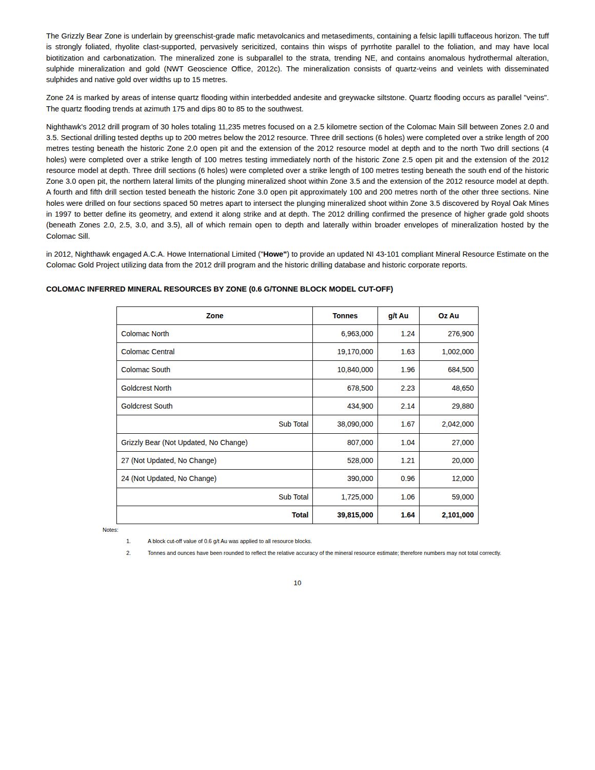The Grizzly Bear Zone is underlain by greenschist-grade mafic metavolcanics and metasediments, containing a felsic lapilli tuffaceous horizon. The tuff is strongly foliated, rhyolite clast-supported, pervasively sericitized, contains thin wisps of pyrrhotite parallel to the foliation, and may have local biotitization and carbonatization. The mineralized zone is subparallel to the strata, trending NE, and contains anomalous hydrothermal alteration, sulphide mineralization and gold (NWT Geoscience Office, 2012c). The mineralization consists of quartz-veins and veinlets with disseminated sulphides and native gold over widths up to 15 metres.
Zone 24 is marked by areas of intense quartz flooding within interbedded andesite and greywacke siltstone. Quartz flooding occurs as parallel "veins". The quartz flooding trends at azimuth 175 and dips 80 to 85 to the southwest.
Nighthawk's 2012 drill program of 30 holes totaling 11,235 metres focused on a 2.5 kilometre section of the Colomac Main Sill between Zones 2.0 and 3.5. Sectional drilling tested depths up to 200 metres below the 2012 resource. Three drill sections (6 holes) were completed over a strike length of 200 metres testing beneath the historic Zone 2.0 open pit and the extension of the 2012 resource model at depth and to the north Two drill sections (4 holes) were completed over a strike length of 100 metres testing immediately north of the historic Zone 2.5 open pit and the extension of the 2012 resource model at depth. Three drill sections (6 holes) were completed over a strike length of 100 metres testing beneath the south end of the historic Zone 3.0 open pit, the northern lateral limits of the plunging mineralized shoot within Zone 3.5 and the extension of the 2012 resource model at depth. A fourth and fifth drill section tested beneath the historic Zone 3.0 open pit approximately 100 and 200 metres north of the other three sections. Nine holes were drilled on four sections spaced 50 metres apart to intersect the plunging mineralized shoot within Zone 3.5 discovered by Royal Oak Mines in 1997 to better define its geometry, and extend it along strike and at depth. The 2012 drilling confirmed the presence of higher grade gold shoots (beneath Zones 2.0, 2.5, 3.0, and 3.5), all of which remain open to depth and laterally within broader envelopes of mineralization hosted by the Colomac Sill.
in 2012, Nighthawk engaged A.C.A. Howe International Limited ("Howe") to provide an updated NI 43-101 compliant Mineral Resource Estimate on the Colomac Gold Project utilizing data from the 2012 drill program and the historic drilling database and historic corporate reports.
COLOMAC INFERRED MINERAL RESOURCES BY ZONE (0.6 G/TONNE BLOCK MODEL CUT-OFF)
| Zone | Tonnes | g/t Au | Oz Au |
| --- | --- | --- | --- |
| Colomac North | 6,963,000 | 1.24 | 276,900 |
| Colomac Central | 19,170,000 | 1.63 | 1,002,000 |
| Colomac South | 10,840,000 | 1.96 | 684,500 |
| Goldcrest North | 678,500 | 2.23 | 48,650 |
| Goldcrest South | 434,900 | 2.14 | 29,880 |
| Sub Total | 38,090,000 | 1.67 | 2,042,000 |
| Grizzly Bear (Not Updated, No Change) | 807,000 | 1.04 | 27,000 |
| 27 (Not Updated, No Change) | 528,000 | 1.21 | 20,000 |
| 24 (Not Updated, No Change) | 390,000 | 0.96 | 12,000 |
| Sub Total | 1,725,000 | 1.06 | 59,000 |
| Total | 39,815,000 | 1.64 | 2,101,000 |
Notes:
A block cut-off value of 0.6 g/t Au was applied to all resource blocks.
Tonnes and ounces have been rounded to reflect the relative accuracy of the mineral resource estimate; therefore numbers may not total correctly.
10